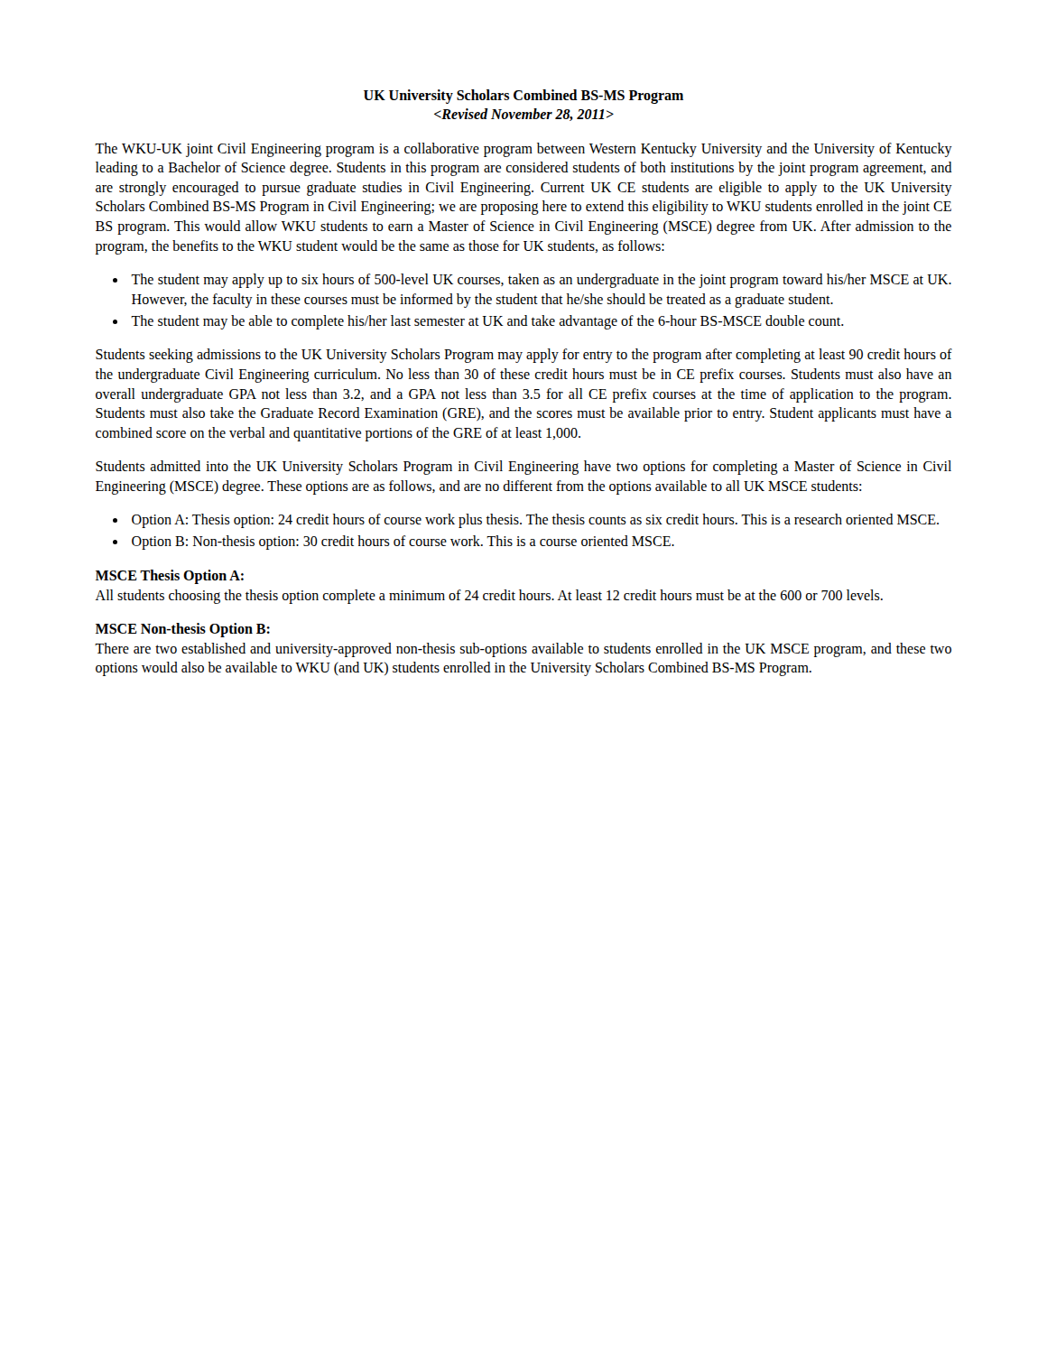UK University Scholars Combined BS-MS Program<Revised November 28, 2011>
The WKU-UK joint Civil Engineering program is a collaborative program between Western Kentucky University and the University of Kentucky leading to a Bachelor of Science degree. Students in this program are considered students of both institutions by the joint program agreement, and are strongly encouraged to pursue graduate studies in Civil Engineering. Current UK CE students are eligible to apply to the UK University Scholars Combined BS-MS Program in Civil Engineering; we are proposing here to extend this eligibility to WKU students enrolled in the joint CE BS program. This would allow WKU students to earn a Master of Science in Civil Engineering (MSCE) degree from UK. After admission to the program, the benefits to the WKU student would be the same as those for UK students, as follows:
The student may apply up to six hours of 500-level UK courses, taken as an undergraduate in the joint program toward his/her MSCE at UK. However, the faculty in these courses must be informed by the student that he/she should be treated as a graduate student.
The student may be able to complete his/her last semester at UK and take advantage of the 6-hour BS-MSCE double count.
Students seeking admissions to the UK University Scholars Program may apply for entry to the program after completing at least 90 credit hours of the undergraduate Civil Engineering curriculum. No less than 30 of these credit hours must be in CE prefix courses. Students must also have an overall undergraduate GPA not less than 3.2, and a GPA not less than 3.5 for all CE prefix courses at the time of application to the program. Students must also take the Graduate Record Examination (GRE), and the scores must be available prior to entry. Student applicants must have a combined score on the verbal and quantitative portions of the GRE of at least 1,000.
Students admitted into the UK University Scholars Program in Civil Engineering have two options for completing a Master of Science in Civil Engineering (MSCE) degree. These options are as follows, and are no different from the options available to all UK MSCE students:
Option A: Thesis option: 24 credit hours of course work plus thesis. The thesis counts as six credit hours. This is a research oriented MSCE.
Option B: Non-thesis option: 30 credit hours of course work. This is a course oriented MSCE.
MSCE Thesis Option A:
All students choosing the thesis option complete a minimum of 24 credit hours. At least 12 credit hours must be at the 600 or 700 levels.
MSCE Non-thesis Option B:
There are two established and university-approved non-thesis sub-options available to students enrolled in the UK MSCE program, and these two options would also be available to WKU (and UK) students enrolled in the University Scholars Combined BS-MS Program.